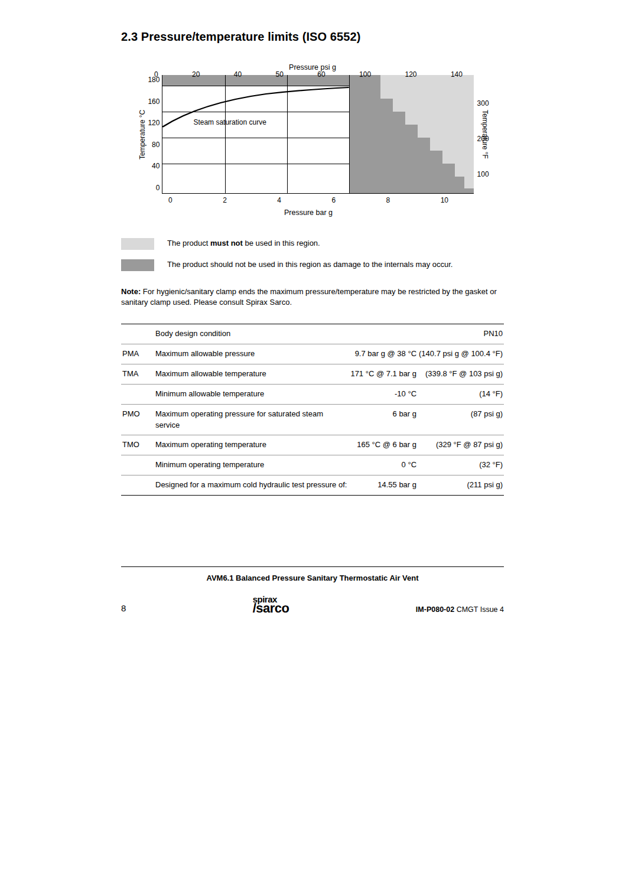2.3 Pressure/temperature limits (ISO 6552)
Pressure psi g
Temperature °C
180 160 120 80 40 0
Steam saturation curve
300 200 100
Temperature °F
0 2 4 6 8 10
Pressure bar g
020405060100120140
The product must not be used in this region.
The product should not be used in this region as damage to the internals may occur.
Note: For hygienic/sanitary clamp ends the maximum pressure/temperature may be restricted by the gasket or sanitary clamp used. Please consult Spirax Sarco.
| | Body design condition | | PN10 |
| PMA | Maximum allowable pressure | 9.7 bar g @ 38 °C | (140.7 psi g @ 100.4 °F) |
| TMA | Maximum allowable temperature | 171 °C @ 7.1 bar g | (339.8 °F @ 103 psi g) |
| | Minimum allowable temperature | -10 °C | (14 °F) |
| PMO | Maximum operating pressure for saturated steam service | 6 bar g | (87 psi g) |
| TMO | Maximum operating temperature | 165 °C @ 6 bar g | (329 °F @ 87 psi g) |
| | Minimum operating temperature | 0 °C | (32 °F) |
| | Designed for a maximum cold hydraulic test pressure of: | 14.55 bar g | (211 psi g) |
AVM6.1 Balanced Pressure Sanitary Thermostatic Air Vent
8
spirax/sarco
IM-P080-02 CMGT Issue 4